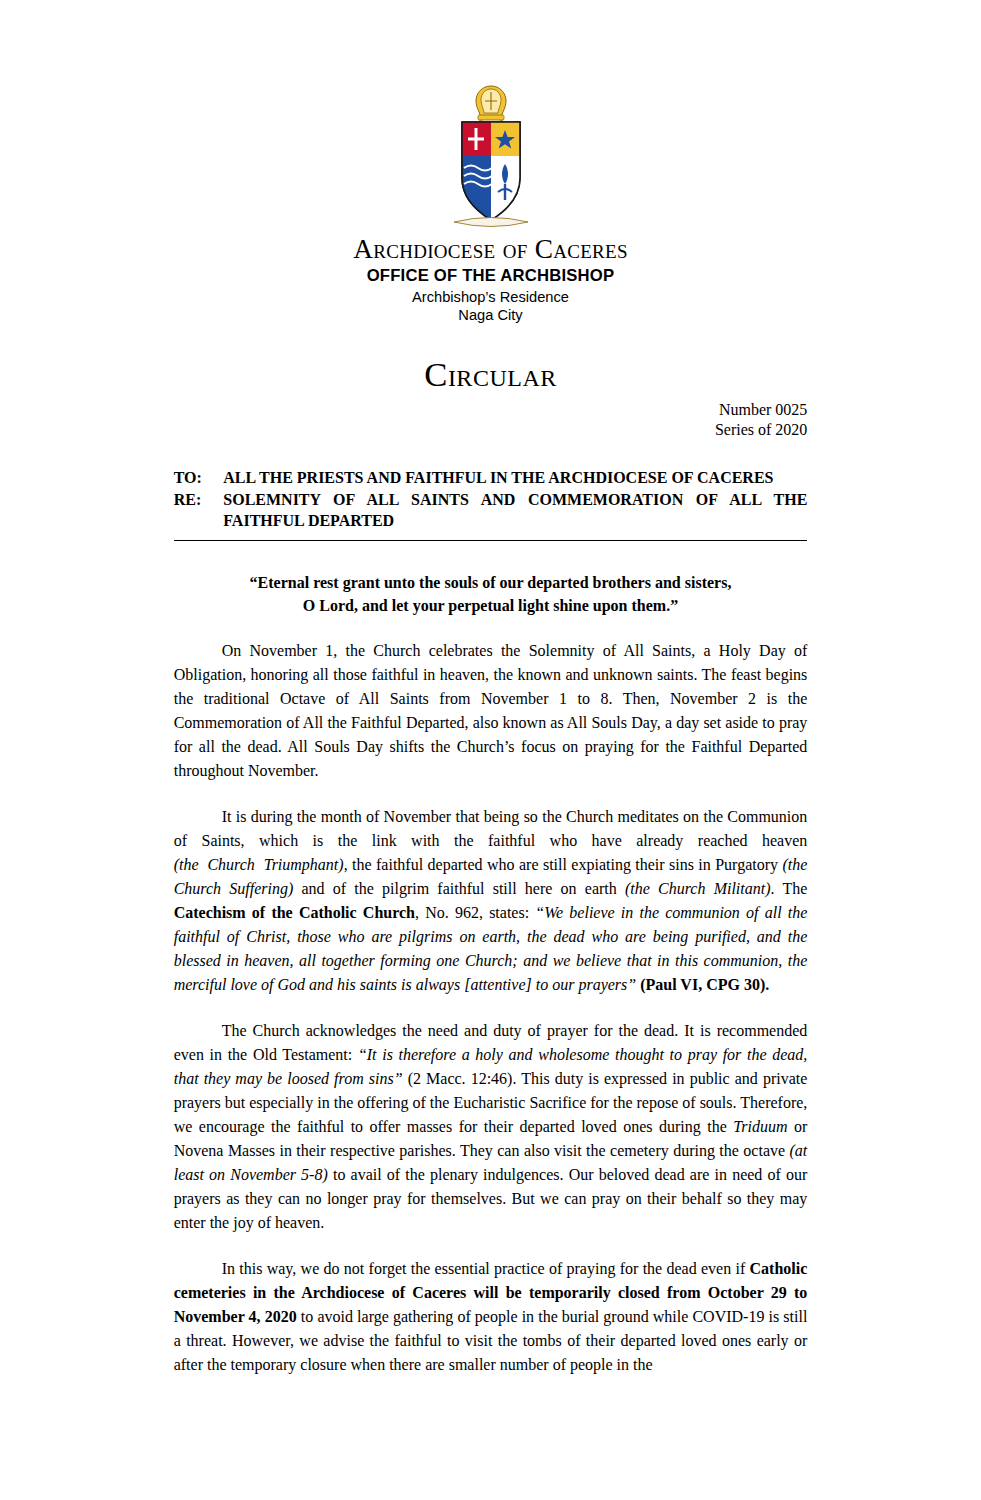Archdiocese of Caceres
OFFICE OF THE ARCHBISHOP
Archbishop’s Residence
Naga City
Circular
Number 0025
Series of 2020
| TO: | ALL THE PRIESTS AND FAITHFUL IN THE ARCHDIOCESE OF CACERES |
| RE: | SOLEMNITY OF ALL SAINTS AND COMMEMORATION OF ALL THE FAITHFUL DEPARTED |
“Eternal rest grant unto the souls of our departed brothers and sisters, O Lord, and let your perpetual light shine upon them.”
On November 1, the Church celebrates the Solemnity of All Saints, a Holy Day of Obligation, honoring all those faithful in heaven, the known and unknown saints. The feast begins the traditional Octave of All Saints from November 1 to 8. Then, November 2 is the Commemoration of All the Faithful Departed, also known as All Souls Day, a day set aside to pray for all the dead. All Souls Day shifts the Church’s focus on praying for the Faithful Departed throughout November.
It is during the month of November that being so the Church meditates on the Communion of Saints, which is the link with the faithful who have already reached heaven (the Church Triumphant), the faithful departed who are still expiating their sins in Purgatory (the Church Suffering) and of the pilgrim faithful still here on earth (the Church Militant). The Catechism of the Catholic Church, No. 962, states: “We believe in the communion of all the faithful of Christ, those who are pilgrims on earth, the dead who are being purified, and the blessed in heaven, all together forming one Church; and we believe that in this communion, the merciful love of God and his saints is always [attentive] to our prayers” (Paul VI, CPG 30).
The Church acknowledges the need and duty of prayer for the dead. It is recommended even in the Old Testament: “It is therefore a holy and wholesome thought to pray for the dead, that they may be loosed from sins” (2 Macc. 12:46). This duty is expressed in public and private prayers but especially in the offering of the Eucharistic Sacrifice for the repose of souls. Therefore, we encourage the faithful to offer masses for their departed loved ones during the Triduum or Novena Masses in their respective parishes. They can also visit the cemetery during the octave (at least on November 5-8) to avail of the plenary indulgences. Our beloved dead are in need of our prayers as they can no longer pray for themselves. But we can pray on their behalf so they may enter the joy of heaven.
In this way, we do not forget the essential practice of praying for the dead even if Catholic cemeteries in the Archdiocese of Caceres will be temporarily closed from October 29 to November 4, 2020 to avoid large gathering of people in the burial ground while COVID-19 is still a threat. However, we advise the faithful to visit the tombs of their departed loved ones early or after the temporary closure when there are smaller number of people in the